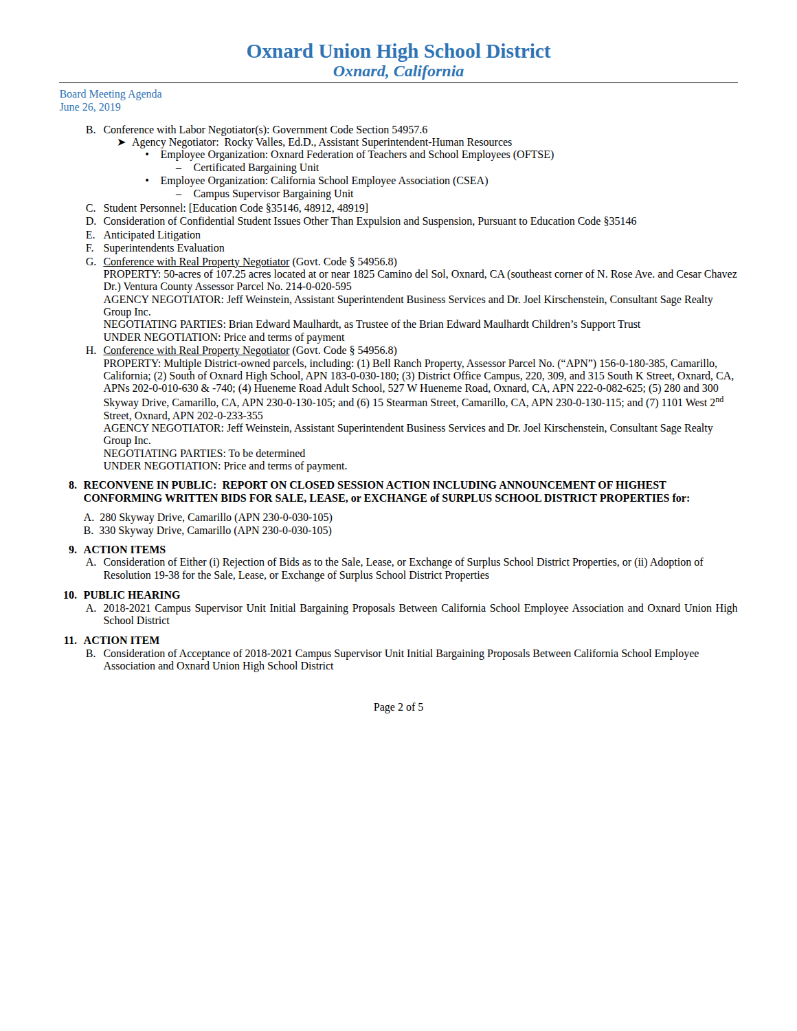Oxnard Union High School District
Oxnard, California
Board Meeting Agenda
June 26, 2019
B. Conference with Labor Negotiator(s): Government Code Section 54957.6
➤ Agency Negotiator: Rocky Valles, Ed.D., Assistant Superintendent-Human Resources
• Employee Organization: Oxnard Federation of Teachers and School Employees (OFTSE)
– Certificated Bargaining Unit
• Employee Organization: California School Employee Association (CSEA)
– Campus Supervisor Bargaining Unit
C. Student Personnel: [Education Code §35146, 48912, 48919]
D. Consideration of Confidential Student Issues Other Than Expulsion and Suspension, Pursuant to Education Code §35146
E. Anticipated Litigation
F. Superintendents Evaluation
G. Conference with Real Property Negotiator (Govt. Code § 54956.8)
PROPERTY: 50-acres of 107.25 acres located at or near 1825 Camino del Sol, Oxnard, CA (southeast corner of N. Rose Ave. and Cesar Chavez Dr.) Ventura County Assessor Parcel No. 214-0-020-595
AGENCY NEGOTIATOR: Jeff Weinstein, Assistant Superintendent Business Services and Dr. Joel Kirschenstein, Consultant Sage Realty Group Inc.
NEGOTIATING PARTIES: Brian Edward Maulhardt, as Trustee of the Brian Edward Maulhardt Children’s Support Trust
UNDER NEGOTIATION: Price and terms of payment
H. Conference with Real Property Negotiator (Govt. Code § 54956.8)
PROPERTY: Multiple District-owned parcels, including: (1) Bell Ranch Property, Assessor Parcel No. (“APN”) 156-0-180-385, Camarillo, California; (2) South of Oxnard High School, APN 183-0-030-180; (3) District Office Campus, 220, 309, and 315 South K Street, Oxnard, CA, APNs 202-0-010-630 & -740; (4) Hueneme Road Adult School, 527 W Hueneme Road, Oxnard, CA, APN 222-0-082-625; (5) 280 and 300 Skyway Drive, Camarillo, CA, APN 230-0-130-105; and (6) 15 Stearman Street, Camarillo, CA, APN 230-0-130-115; and (7) 1101 West 2nd Street, Oxnard, APN 202-0-233-355
AGENCY NEGOTIATOR: Jeff Weinstein, Assistant Superintendent Business Services and Dr. Joel Kirschenstein, Consultant Sage Realty Group Inc.
NEGOTIATING PARTIES: To be determined
UNDER NEGOTIATION: Price and terms of payment.
8. RECONVENE IN PUBLIC: REPORT ON CLOSED SESSION ACTION INCLUDING ANNOUNCEMENT OF HIGHEST CONFORMING WRITTEN BIDS FOR SALE, LEASE, or EXCHANGE of SURPLUS SCHOOL DISTRICT PROPERTIES for:
A. 280 Skyway Drive, Camarillo (APN 230-0-030-105)
B. 330 Skyway Drive, Camarillo (APN 230-0-030-105)
9. ACTION ITEMS
A. Consideration of Either (i) Rejection of Bids as to the Sale, Lease, or Exchange of Surplus School District Properties, or (ii) Adoption of Resolution 19-38 for the Sale, Lease, or Exchange of Surplus School District Properties
10. PUBLIC HEARING
A. 2018-2021 Campus Supervisor Unit Initial Bargaining Proposals Between California School Employee Association and Oxnard Union High School District
11. ACTION ITEM
B. Consideration of Acceptance of 2018-2021 Campus Supervisor Unit Initial Bargaining Proposals Between California School Employee Association and Oxnard Union High School District
Page 2 of 5